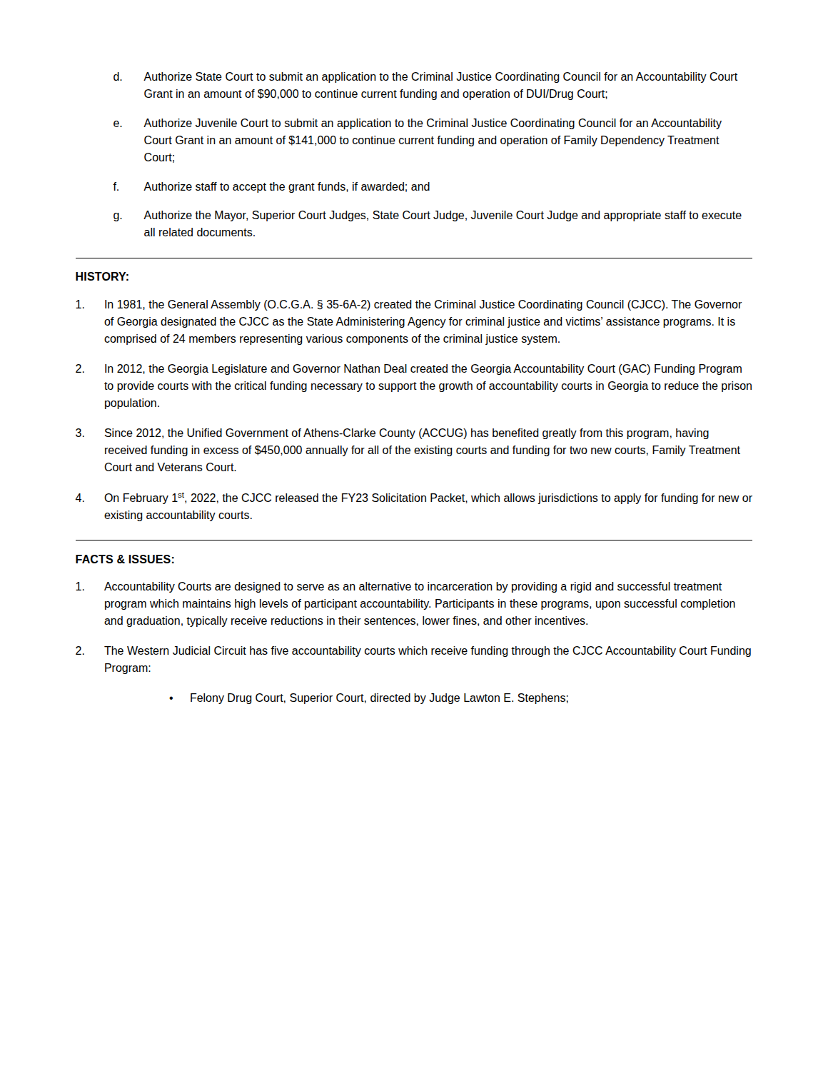d. Authorize State Court to submit an application to the Criminal Justice Coordinating Council for an Accountability Court Grant in an amount of $90,000 to continue current funding and operation of DUI/Drug Court;
e. Authorize Juvenile Court to submit an application to the Criminal Justice Coordinating Council for an Accountability Court Grant in an amount of $141,000 to continue current funding and operation of Family Dependency Treatment Court;
f. Authorize staff to accept the grant funds, if awarded; and
g. Authorize the Mayor, Superior Court Judges, State Court Judge, Juvenile Court Judge and appropriate staff to execute all related documents.
HISTORY:
1. In 1981, the General Assembly (O.C.G.A. § 35-6A-2) created the Criminal Justice Coordinating Council (CJCC). The Governor of Georgia designated the CJCC as the State Administering Agency for criminal justice and victims’ assistance programs. It is comprised of 24 members representing various components of the criminal justice system.
2. In 2012, the Georgia Legislature and Governor Nathan Deal created the Georgia Accountability Court (GAC) Funding Program to provide courts with the critical funding necessary to support the growth of accountability courts in Georgia to reduce the prison population.
3. Since 2012, the Unified Government of Athens-Clarke County (ACCUG) has benefited greatly from this program, having received funding in excess of $450,000 annually for all of the existing courts and funding for two new courts, Family Treatment Court and Veterans Court.
4. On February 1st, 2022, the CJCC released the FY23 Solicitation Packet, which allows jurisdictions to apply for funding for new or existing accountability courts.
FACTS & ISSUES:
1. Accountability Courts are designed to serve as an alternative to incarceration by providing a rigid and successful treatment program which maintains high levels of participant accountability. Participants in these programs, upon successful completion and graduation, typically receive reductions in their sentences, lower fines, and other incentives.
2. The Western Judicial Circuit has five accountability courts which receive funding through the CJCC Accountability Court Funding Program:
Felony Drug Court, Superior Court, directed by Judge Lawton E. Stephens;